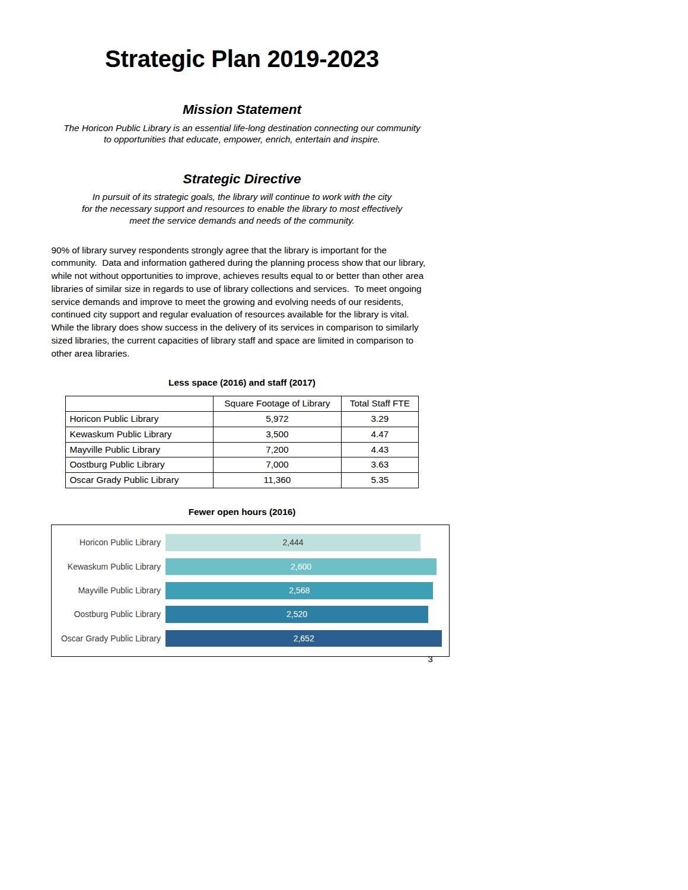Strategic Plan 2019-2023
Mission Statement
The Horicon Public Library is an essential life-long destination connecting our community
to opportunities that educate, empower, enrich, entertain and inspire.
Strategic Directive
In pursuit of its strategic goals, the library will continue to work with the city
for the necessary support and resources to enable the library to most effectively
meet the service demands and needs of the community.
90% of library survey respondents strongly agree that the library is important for the community. Data and information gathered during the planning process show that our library, while not without opportunities to improve, achieves results equal to or better than other area libraries of similar size in regards to use of library collections and services. To meet ongoing service demands and improve to meet the growing and evolving needs of our residents, continued city support and regular evaluation of resources available for the library is vital. While the library does show success in the delivery of its services in comparison to similarly sized libraries, the current capacities of library staff and space are limited in comparison to other area libraries.
Less space (2016) and staff (2017)
| | Square Footage of Library | Total Staff FTE |
| Horicon Public Library | 5,972 | 3.29 |
| Kewaskum Public Library | 3,500 | 4.47 |
| Mayville Public Library | 7,200 | 4.43 |
| Oostburg Public Library | 7,000 | 3.63 |
| Oscar Grady Public Library | 11,360 | 5.35 |
Fewer open hours (2016)
Horicon Public Library
2,444
Kewaskum Public Library
2,600
Mayville Public Library
2,568
Oostburg Public Library
2,520
Oscar Grady Public Library
2,652
3